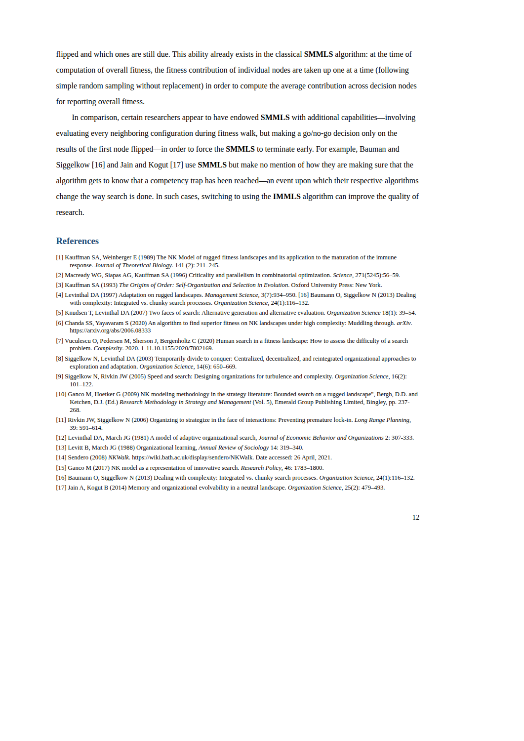flipped and which ones are still due. This ability already exists in the classical SMMLS algorithm: at the time of computation of overall fitness, the fitness contribution of individual nodes are taken up one at a time (following simple random sampling without replacement) in order to compute the average contribution across decision nodes for reporting overall fitness.
In comparison, certain researchers appear to have endowed SMMLS with additional capabilities—involving evaluating every neighboring configuration during fitness walk, but making a go/no-go decision only on the results of the first node flipped—in order to force the SMMLS to terminate early. For example, Bauman and Siggelkow [16] and Jain and Kogut [17] use SMMLS but make no mention of how they are making sure that the algorithm gets to know that a competency trap has been reached—an event upon which their respective algorithms change the way search is done. In such cases, switching to using the IMMLS algorithm can improve the quality of research.
References
[1] Kauffman SA, Weinberger E (1989) The NK Model of rugged fitness landscapes and its application to the maturation of the immune response. Journal of Theoretical Biology. 141 (2): 211–245.
[2] Macready WG, Siapas AG, Kauffman SA (1996) Criticality and parallelism in combinatorial optimization. Science, 271(5245):56–59.
[3] Kauffman SA (1993) The Origins of Order: Self-Organization and Selection in Evolution. Oxford University Press: New York.
[4] Levinthal DA (1997) Adaptation on rugged landscapes. Management Science, 3(7):934–950. [16] Baumann O, Siggelkow N (2013) Dealing with complexity: Integrated vs. chunky search processes. Organization Science, 24(1):116–132.
[5] Knudsen T, Levinthal DA (2007) Two faces of search: Alternative generation and alternative evaluation. Organization Science 18(1): 39–54.
[6] Chanda SS, Yayavaram S (2020) An algorithm to find superior fitness on NK landscapes under high complexity: Muddling through. arXiv. https://arxiv.org/abs/2006.08333
[7] Vuculescu O, Pedersen M, Sherson J, Bergenholtz C (2020) Human search in a fitness landscape: How to assess the difficulty of a search problem. Complexity. 2020. 1-11.10.1155/2020/7802169.
[8] Siggelkow N, Levinthal DA (2003) Temporarily divide to conquer: Centralized, decentralized, and reintegrated organizational approaches to exploration and adaptation. Organization Science, 14(6): 650–669.
[9] Siggelkow N, Rivkin JW (2005) Speed and search: Designing organizations for turbulence and complexity. Organization Science, 16(2): 101–122.
[10] Ganco M, Hoetker G (2009) NK modeling methodology in the strategy literature: Bounded search on a rugged landscape", Bergh, D.D. and Ketchen, D.J. (Ed.) Research Methodology in Strategy and Management (Vol. 5), Emerald Group Publishing Limited, Bingley, pp. 237-268.
[11] Rivkin JW, Siggelkow N (2006) Organizing to strategize in the face of interactions: Preventing premature lock-in. Long Range Planning, 39: 591–614.
[12] Levinthal DA, March JG (1981) A model of adaptive organizational search, Journal of Economic Behavior and Organizations 2: 307-333.
[13] Levitt B, March JG (1988) Organizational learning, Annual Review of Sociology 14: 319–340.
[14] Sendero (2008) NKWalk. https://wiki.bath.ac.uk/display/sendero/NKWalk. Date accessed: 26 April, 2021.
[15] Ganco M (2017) NK model as a representation of innovative search. Research Policy, 46: 1783–1800.
[16] Baumann O, Siggelkow N (2013) Dealing with complexity: Integrated vs. chunky search processes. Organization Science, 24(1):116–132.
[17] Jain A, Kogut B (2014) Memory and organizational evolvability in a neutral landscape. Organization Science, 25(2): 479–493.
12